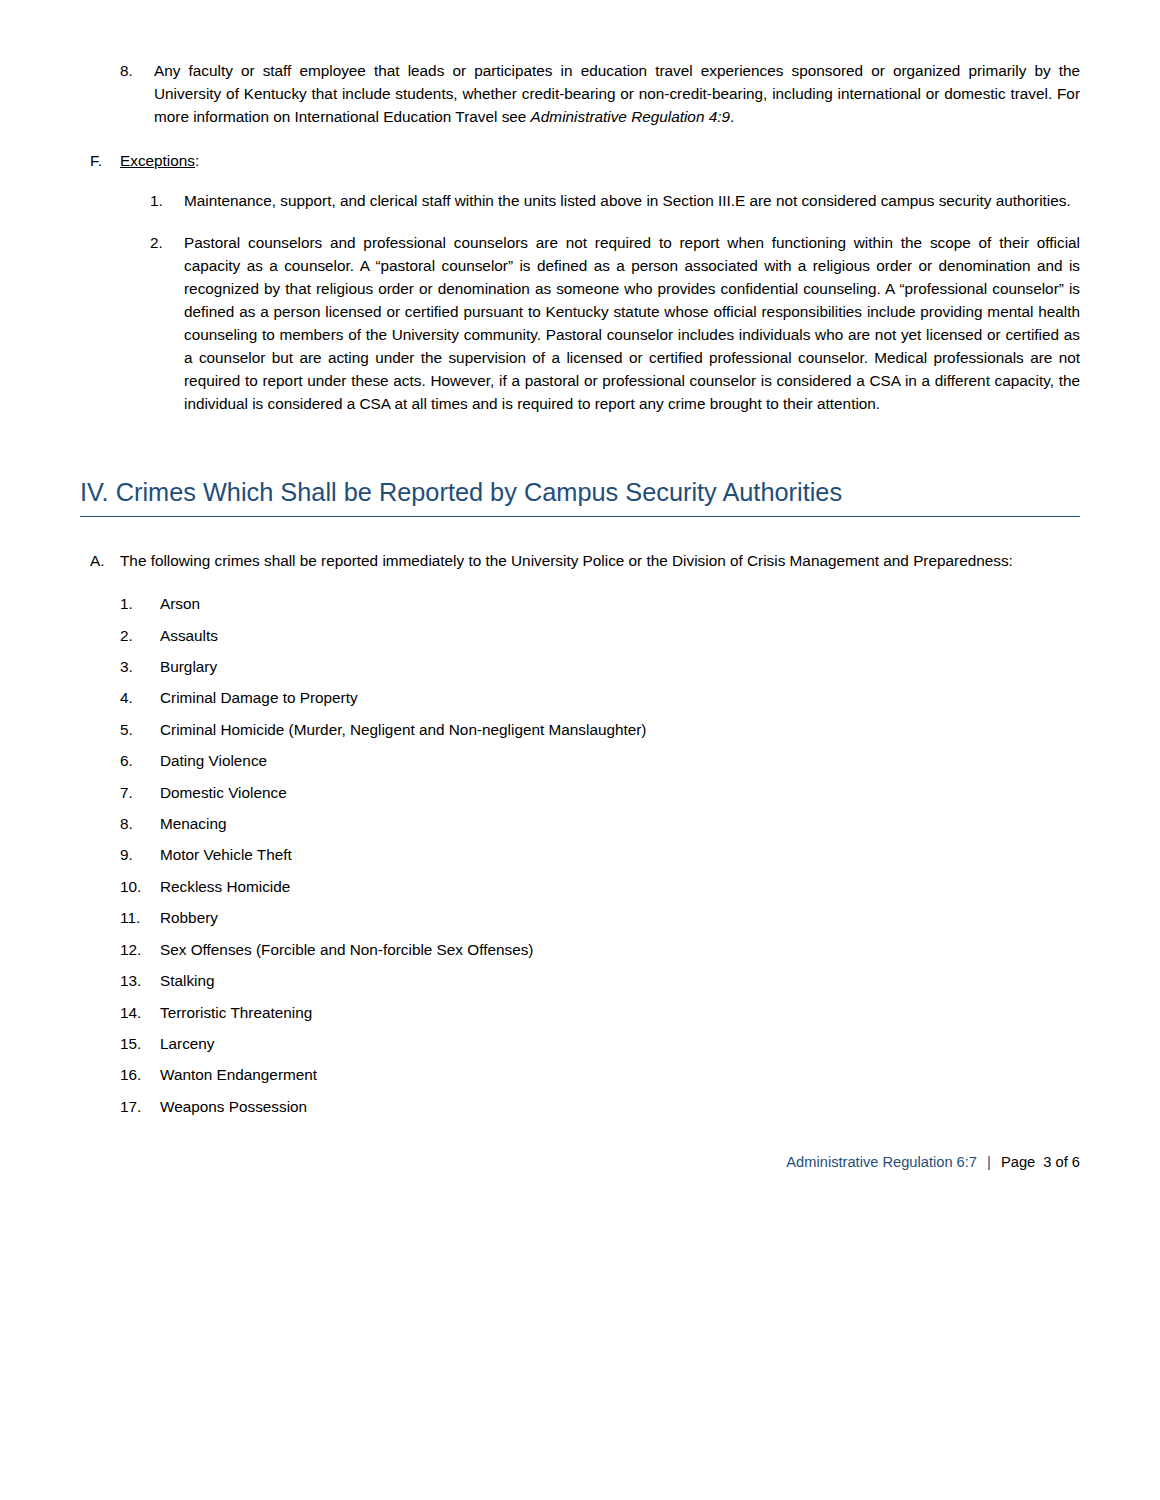8.
Any faculty or staff employee that leads or participates in education travel experiences sponsored or organized primarily by the University of Kentucky that include students, whether credit-bearing or non-credit-bearing, including international or domestic travel. For more information on International Education Travel see Administrative Regulation 4:9.
F.
Exceptions:
1.
Maintenance, support, and clerical staff within the units listed above in Section III.E are not considered campus security authorities.
2.
Pastoral counselors and professional counselors are not required to report when functioning within the scope of their official capacity as a counselor. A “pastoral counselor” is defined as a person associated with a religious order or denomination and is recognized by that religious order or denomination as someone who provides confidential counseling. A “professional counselor” is defined as a person licensed or certified pursuant to Kentucky statute whose official responsibilities include providing mental health counseling to members of the University community. Pastoral counselor includes individuals who are not yet licensed or certified as a counselor but are acting under the supervision of a licensed or certified professional counselor. Medical professionals are not required to report under these acts. However, if a pastoral or professional counselor is considered a CSA in a different capacity, the individual is considered a CSA at all times and is required to report any crime brought to their attention.
IV. Crimes Which Shall be Reported by Campus Security Authorities
A.
The following crimes shall be reported immediately to the University Police or the Division of Crisis Management and Preparedness:
1.
Arson
2.
Assaults
3.
Burglary
4.
Criminal Damage to Property
5.
Criminal Homicide (Murder, Negligent and Non-negligent Manslaughter)
6.
Dating Violence
7.
Domestic Violence
8.
Menacing
9.
Motor Vehicle Theft
10.
Reckless Homicide
11.
Robbery
12.
Sex Offenses (Forcible and Non-forcible Sex Offenses)
13.
Stalking
14.
Terroristic Threatening
15.
Larceny
16.
Wanton Endangerment
17.
Weapons Possession
Administrative Regulation 6:7 | Page 3 of 6